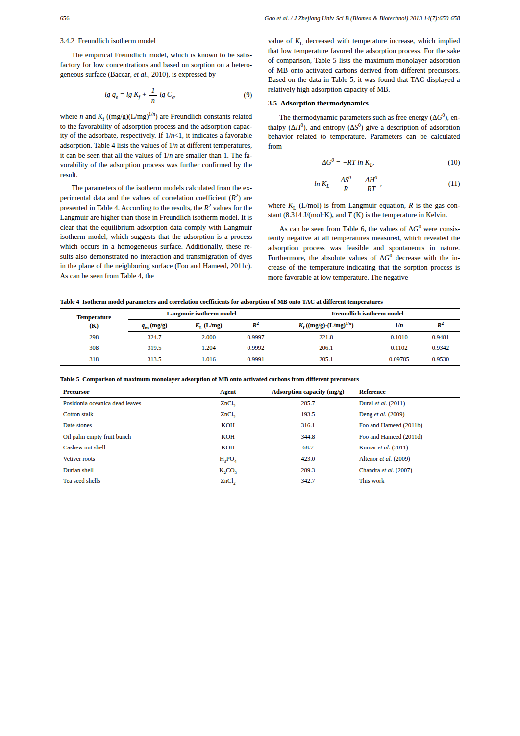656 Gao et al. / J Zhejiang Univ-Sci B (Biomed & Biotechnol) 2013 14(7):650-658
3.4.2 Freundlich isotherm model
The empirical Freundlich model, which is known to be satisfactory for low concentrations and based on sorption on a heterogeneous surface (Baccar, et al., 2010), is expressed by
lg qe = lg Kf + 1 n lg Ce, (9)
where n and Kf ((mg/g)(L/mg)1/n) are Freundlich constants related to the favorability of adsorption process and the adsorption capacity of the adsorbate, respectively. If 1/n<1, it indicates a favorable adsorption. Table 4 lists the values of 1/n at different temperatures, it can be seen that all the values of 1/n are smaller than 1. The favorability of the adsorption process was further confirmed by the result.
The parameters of the isotherm models calculated from the experimental data and the values of correlation coefficient (R2) are presented in Table 4. According to the results, the R2 values for the Langmuir are higher than those in Freundlich isotherm model. It is clear that the equilibrium adsorption data comply with Langmuir isotherm model, which suggests that the adsorption is a process which occurs in a homogeneous surface. Additionally, these results also demonstrated no interaction and transmigration of dyes in the plane of the neighboring surface (Foo and Hameed, 2011c). As can be seen from Table 4, the
value of KL decreased with temperature increase, which implied that low temperature favored the adsorption process. For the sake of comparison, Table 5 lists the maximum monolayer adsorption of MB onto activated carbons derived from different precursors. Based on the data in Table 5, it was found that TAC displayed a relatively high adsorption capacity of MB.
3.5 Adsorption thermodynamics
The thermodynamic parameters such as free energy (ΔG0), enthalpy (ΔH0), and entropy (ΔS0) give a description of adsorption behavior related to temperature. Parameters can be calculated from
ΔG0 = −RT ln KL, (10)
ln KL = ΔS0 R − ΔH0 RT, (11)
where KL (L/mol) is from Langmuir equation, R is the gas constant (8.314 J/(mol·K), and T (K) is the temperature in Kelvin.
As can be seen from Table 6, the values of ΔG0 were consistently negative at all temperatures measured, which revealed the adsorption process was feasible and spontaneous in nature. Furthermore, the absolute values of ΔG0 decrease with the increase of the temperature indicating that the sorption process is more favorable at low temperature. The negative
Table 4 Isotherm model parameters and correlation coefficients for adsorption of MB onto TAC at different temperatures
| Temperature (K) | Langmuir isotherm model | Freundlich isotherm model |
| --- | --- | --- |
| q m (mg/g) | K L (L/mg) | R 2 | K f ((mg/g)·(L/mg) 1/ n ) | 1/ n | R 2 |
| 298 | 324.7 | 2.000 | 0.9997 | 221.8 | 0.1010 | 0.9481 |
| 308 | 319.5 | 1.204 | 0.9992 | 206.1 | 0.1102 | 0.9342 |
| 318 | 313.5 | 1.016 | 0.9991 | 205.1 | 0.09785 | 0.9530 |
Table 5 Comparison of maximum monolayer adsorption of MB onto activated carbons from different precursors
| Precursor | Agent | Adsorption capacity (mg/g) | Reference |
| --- | --- | --- | --- |
| Posidonia oceanica dead leaves | ZnCl 2 | 285.7 | Dural et al. (2011) |
| Cotton stalk | ZnCl 2 | 193.5 | Deng et al. (2009) |
| Date stones | KOH | 316.1 | Foo and Hameed (2011b) |
| Oil palm empty fruit bunch | KOH | 344.8 | Foo and Hameed (2011d) |
| Cashew nut shell | KOH | 68.7 | Kumar et al. (2011) |
| Vetiver roots | H 3 PO 4 | 423.0 | Altenor et al. (2009) |
| Durian shell | K 2 CO 3 | 289.3 | Chandra et al. (2007) |
| Tea seed shells | ZnCl 2 | 342.7 | This work |